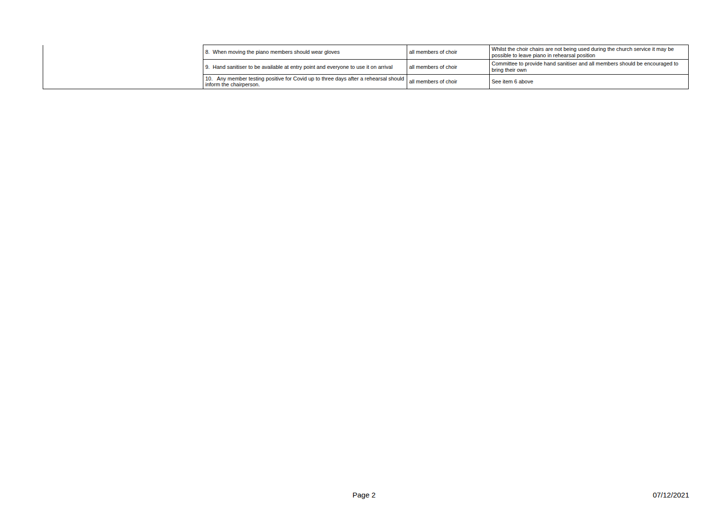| | | 8. When moving the piano members should wear gloves | all members of choir | Whilst the choir chairs are not being used during the church service it may be possible to leave piano in rehearsal position |
| | | 9. Hand sanitiser to be available at entry point and everyone to use it on arrival | all members of choir | Committee to provide hand sanitiser and all members should be encouraged to bring their own |
| | | 10. Any member testing positive for Covid up to three days after a rehearsal should inform the chairperson. | all members of choir | See item 6 above |
Page 2 07/12/2021